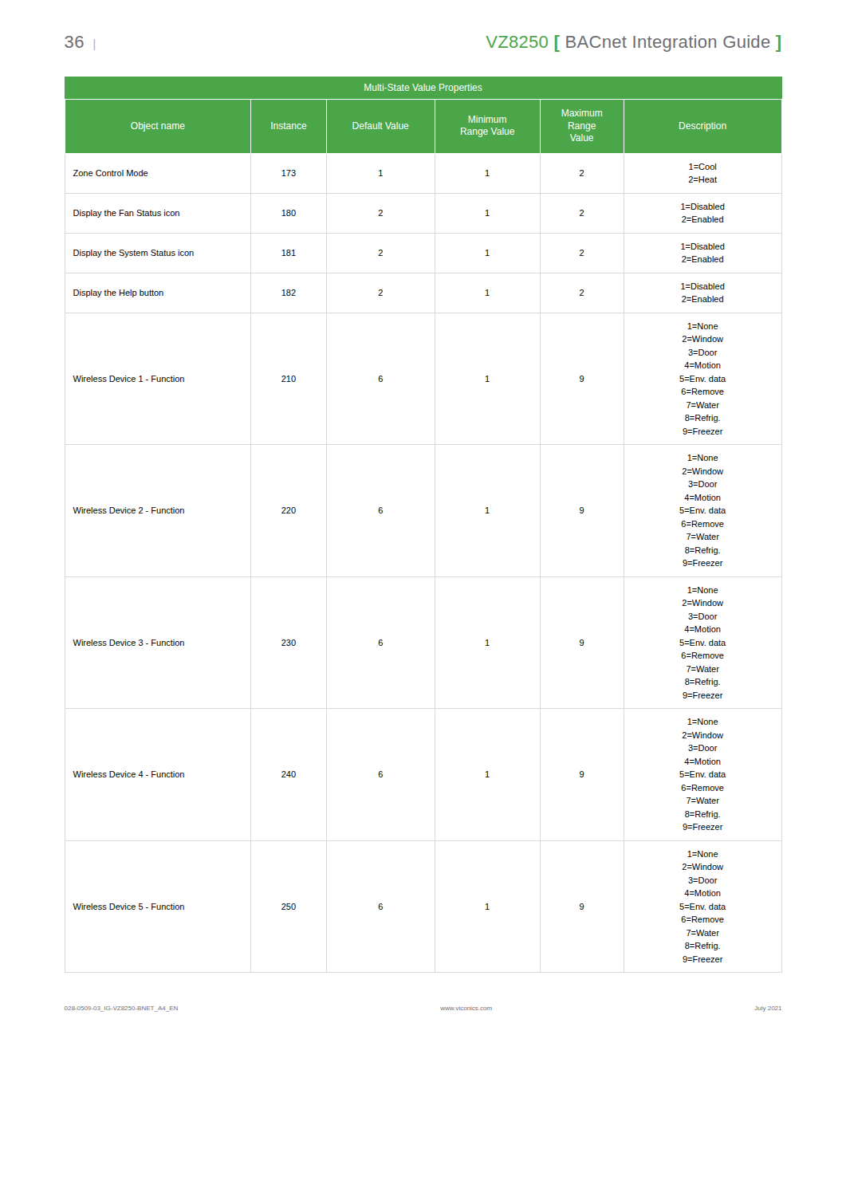36 |
VZ8250 [ BACnet Integration Guide ]
Multi-State Value Properties
| Object name | Instance | Default Value | Minimum Range Value | Maximum Range Value | Description |
| --- | --- | --- | --- | --- | --- |
| Zone Control Mode | 173 | 1 | 1 | 2 | 1=Cool 2=Heat |
| Display the Fan Status icon | 180 | 2 | 1 | 2 | 1=Disabled 2=Enabled |
| Display the System Status icon | 181 | 2 | 1 | 2 | 1=Disabled 2=Enabled |
| Display the Help button | 182 | 2 | 1 | 2 | 1=Disabled 2=Enabled |
| Wireless Device 1 - Function | 210 | 6 | 1 | 9 | 1=None 2=Window 3=Door 4=Motion 5=Env. data 6=Remove 7=Water 8=Refrig. 9=Freezer |
| Wireless Device 2 - Function | 220 | 6 | 1 | 9 | 1=None 2=Window 3=Door 4=Motion 5=Env. data 6=Remove 7=Water 8=Refrig. 9=Freezer |
| Wireless Device 3 - Function | 230 | 6 | 1 | 9 | 1=None 2=Window 3=Door 4=Motion 5=Env. data 6=Remove 7=Water 8=Refrig. 9=Freezer |
| Wireless Device 4 - Function | 240 | 6 | 1 | 9 | 1=None 2=Window 3=Door 4=Motion 5=Env. data 6=Remove 7=Water 8=Refrig. 9=Freezer |
| Wireless Device 5 - Function | 250 | 6 | 1 | 9 | 1=None 2=Window 3=Door 4=Motion 5=Env. data 6=Remove 7=Water 8=Refrig. 9=Freezer |
028-0509-03_IG-VZ8250-BNET_A4_EN
www.viconics.com
July 2021